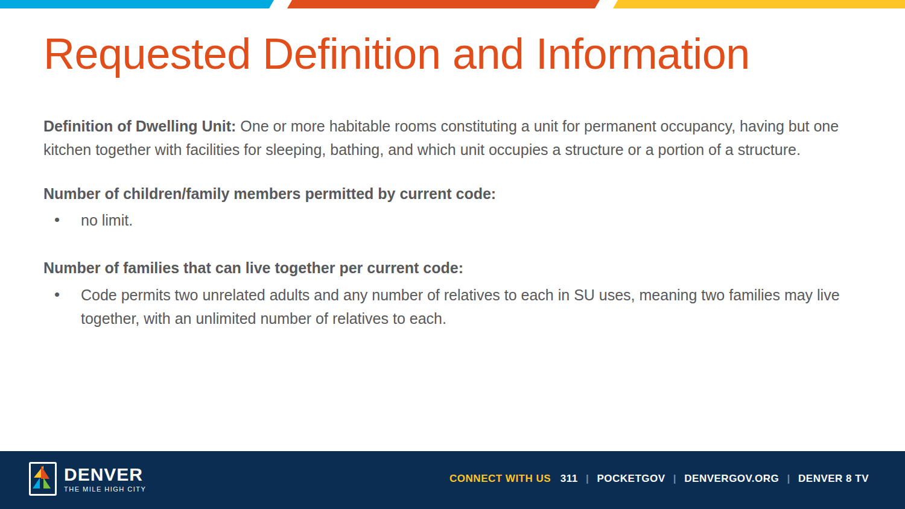Requested Definition and Information
Definition of Dwelling Unit: One or more habitable rooms constituting a unit for permanent occupancy, having but one kitchen together with facilities for sleeping, bathing, and which unit occupies a structure or a portion of a structure.
Number of children/family members permitted by current code:
no limit.
Number of families that can live together per current code:
Code permits two unrelated adults and any number of relatives to each in SU uses, meaning two families may live together, with an unlimited number of relatives to each.
DENVER
THE MILE HIGH CITY
CONNECT WITH US 311 | POCKETGOV | DENVERGOV.ORG | DENVER 8 TV